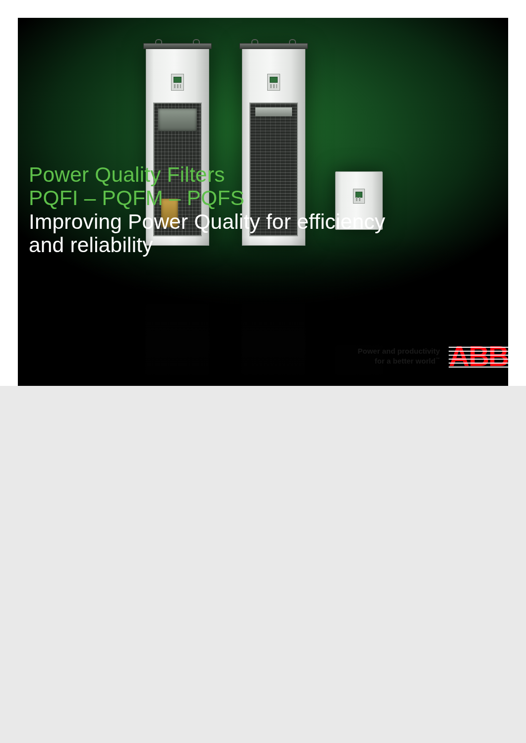Power Quality Filters
PQFI – PQFM – PQFS
Improving Power Quality for efficiency
and reliability
Power and productivity
for a better world™
ABB